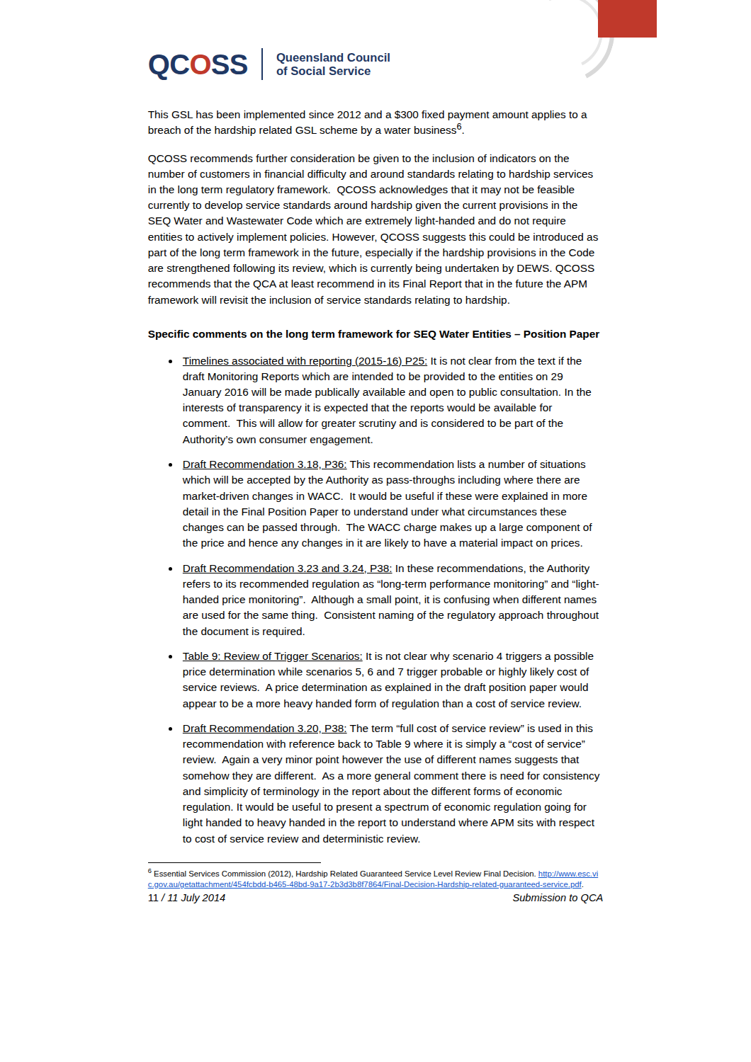QCOSS
Queensland Council
of Social Service
This GSL has been implemented since 2012 and a $300 fixed payment amount applies to a breach of the hardship related GSL scheme by a water business6.
QCOSS recommends further consideration be given to the inclusion of indicators on the number of customers in financial difficulty and around standards relating to hardship services in the long term regulatory framework. QCOSS acknowledges that it may not be feasible currently to develop service standards around hardship given the current provisions in the SEQ Water and Wastewater Code which are extremely light-handed and do not require entities to actively implement policies. However, QCOSS suggests this could be introduced as part of the long term framework in the future, especially if the hardship provisions in the Code are strengthened following its review, which is currently being undertaken by DEWS. QCOSS recommends that the QCA at least recommend in its Final Report that in the future the APM framework will revisit the inclusion of service standards relating to hardship.
Specific comments on the long term framework for SEQ Water Entities – Position Paper
Timelines associated with reporting (2015-16) P25: It is not clear from the text if the draft Monitoring Reports which are intended to be provided to the entities on 29 January 2016 will be made publically available and open to public consultation. In the interests of transparency it is expected that the reports would be available for comment. This will allow for greater scrutiny and is considered to be part of the Authority’s own consumer engagement.
Draft Recommendation 3.18, P36: This recommendation lists a number of situations which will be accepted by the Authority as pass-throughs including where there are market-driven changes in WACC. It would be useful if these were explained in more detail in the Final Position Paper to understand under what circumstances these changes can be passed through. The WACC charge makes up a large component of the price and hence any changes in it are likely to have a material impact on prices.
Draft Recommendation 3.23 and 3.24, P38: In these recommendations, the Authority refers to its recommended regulation as “long-term performance monitoring” and “light-handed price monitoring”. Although a small point, it is confusing when different names are used for the same thing. Consistent naming of the regulatory approach throughout the document is required.
Table 9: Review of Trigger Scenarios: It is not clear why scenario 4 triggers a possible price determination while scenarios 5, 6 and 7 trigger probable or highly likely cost of service reviews. A price determination as explained in the draft position paper would appear to be a more heavy handed form of regulation than a cost of service review.
Draft Recommendation 3.20, P38: The term “full cost of service review” is used in this recommendation with reference back to Table 9 where it is simply a “cost of service” review. Again a very minor point however the use of different names suggests that somehow they are different. As a more general comment there is need for consistency and simplicity of terminology in the report about the different forms of economic regulation. It would be useful to present a spectrum of economic regulation going for light handed to heavy handed in the report to understand where APM sits with respect to cost of service review and deterministic review.
6 Essential Services Commission (2012), Hardship Related Guaranteed Service Level Review Final Decision. http://www.esc.vic.gov.au/getattachment/454fcbdd-b465-48bd-9a17-2b3d3b8f7864/Final-Decision-Hardship-related-guaranteed-service.pdf.
11 / 11 July 2014
Submission to QCA